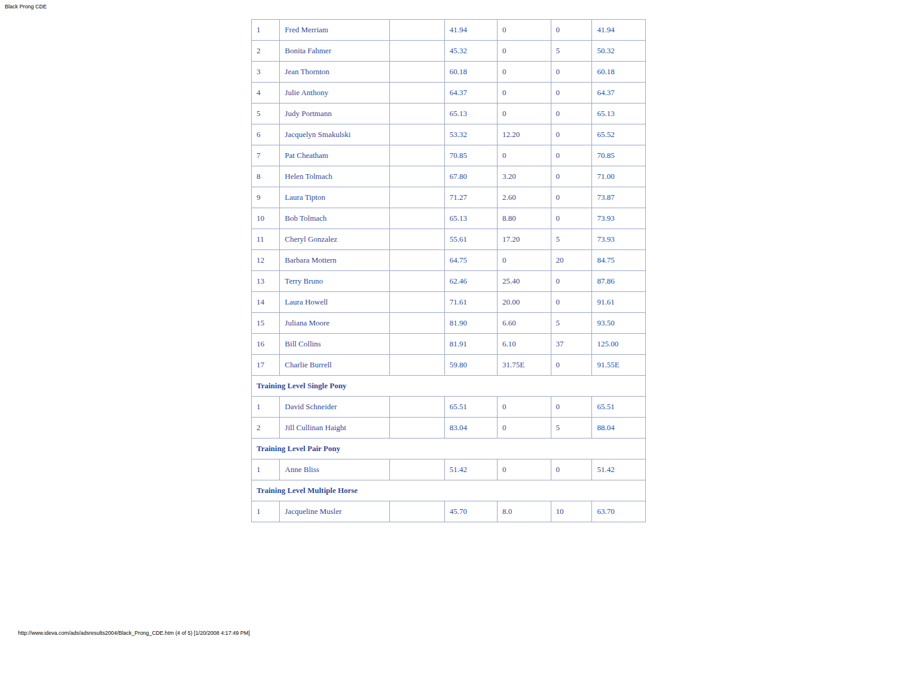Black Prong CDE
| 1 | Fred Merriam | | 41.94 | 0 | 0 | 41.94 |
| 2 | Bonita Fahmer | | 45.32 | 0 | 5 | 50.32 |
| 3 | Jean Thornton | | 60.18 | 0 | 0 | 60.18 |
| 4 | Julie Anthony | | 64.37 | 0 | 0 | 64.37 |
| 5 | Judy Portmann | | 65.13 | 0 | 0 | 65.13 |
| 6 | Jacquelyn Smakulski | | 53.32 | 12.20 | 0 | 65.52 |
| 7 | Pat Cheatham | | 70.85 | 0 | 0 | 70.85 |
| 8 | Helen Tolmach | | 67.80 | 3.20 | 0 | 71.00 |
| 9 | Laura Tipton | | 71.27 | 2.60 | 0 | 73.87 |
| 10 | Bob Tolmach | | 65.13 | 8.80 | 0 | 73.93 |
| 11 | Cheryl Gonzalez | | 55.61 | 17.20 | 5 | 73.93 |
| 12 | Barbara Mottern | | 64.75 | 0 | 20 | 84.75 |
| 13 | Terry Bruno | | 62.46 | 25.40 | 0 | 87.86 |
| 14 | Laura Howell | | 71.61 | 20.00 | 0 | 91.61 |
| 15 | Juliana Moore | | 81.90 | 6.60 | 5 | 93.50 |
| 16 | Bill Collins | | 81.91 | 6.10 | 37 | 125.00 |
| 17 | Charlie Burrell | | 59.80 | 31.75E | 0 | 91.55E |
| Training Level Single Pony |
| 1 | David Schneider | | 65.51 | 0 | 0 | 65.51 |
| 2 | Jill Cullinan Haight | | 83.04 | 0 | 5 | 88.04 |
| Training Level Pair Pony |
| 1 | Anne Bliss | | 51.42 | 0 | 0 | 51.42 |
| Training Level Multiple Horse |
| 1 | Jacqueline Musler | | 45.70 | 8.0 | 10 | 63.70 |
http://www.ideva.com/ads/adsresults2004/Black_Prong_CDE.htm (4 of 5) [1/20/2008 4:17:49 PM]